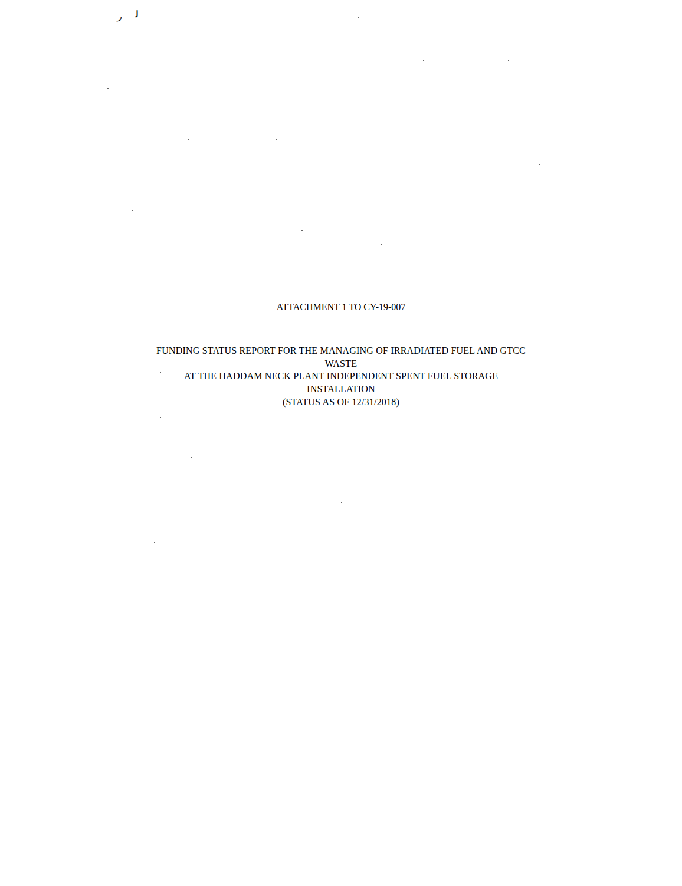ر ﻟ
ATTACHMENT 1 TO CY-19-007
FUNDING STATUS REPORT FOR THE MANAGING OF IRRADIATED FUEL AND GTCC WASTE
AT THE HADDAM NECK PLANT INDEPENDENT SPENT FUEL STORAGE INSTALLATION
(STATUS AS OF 12/31/2018)